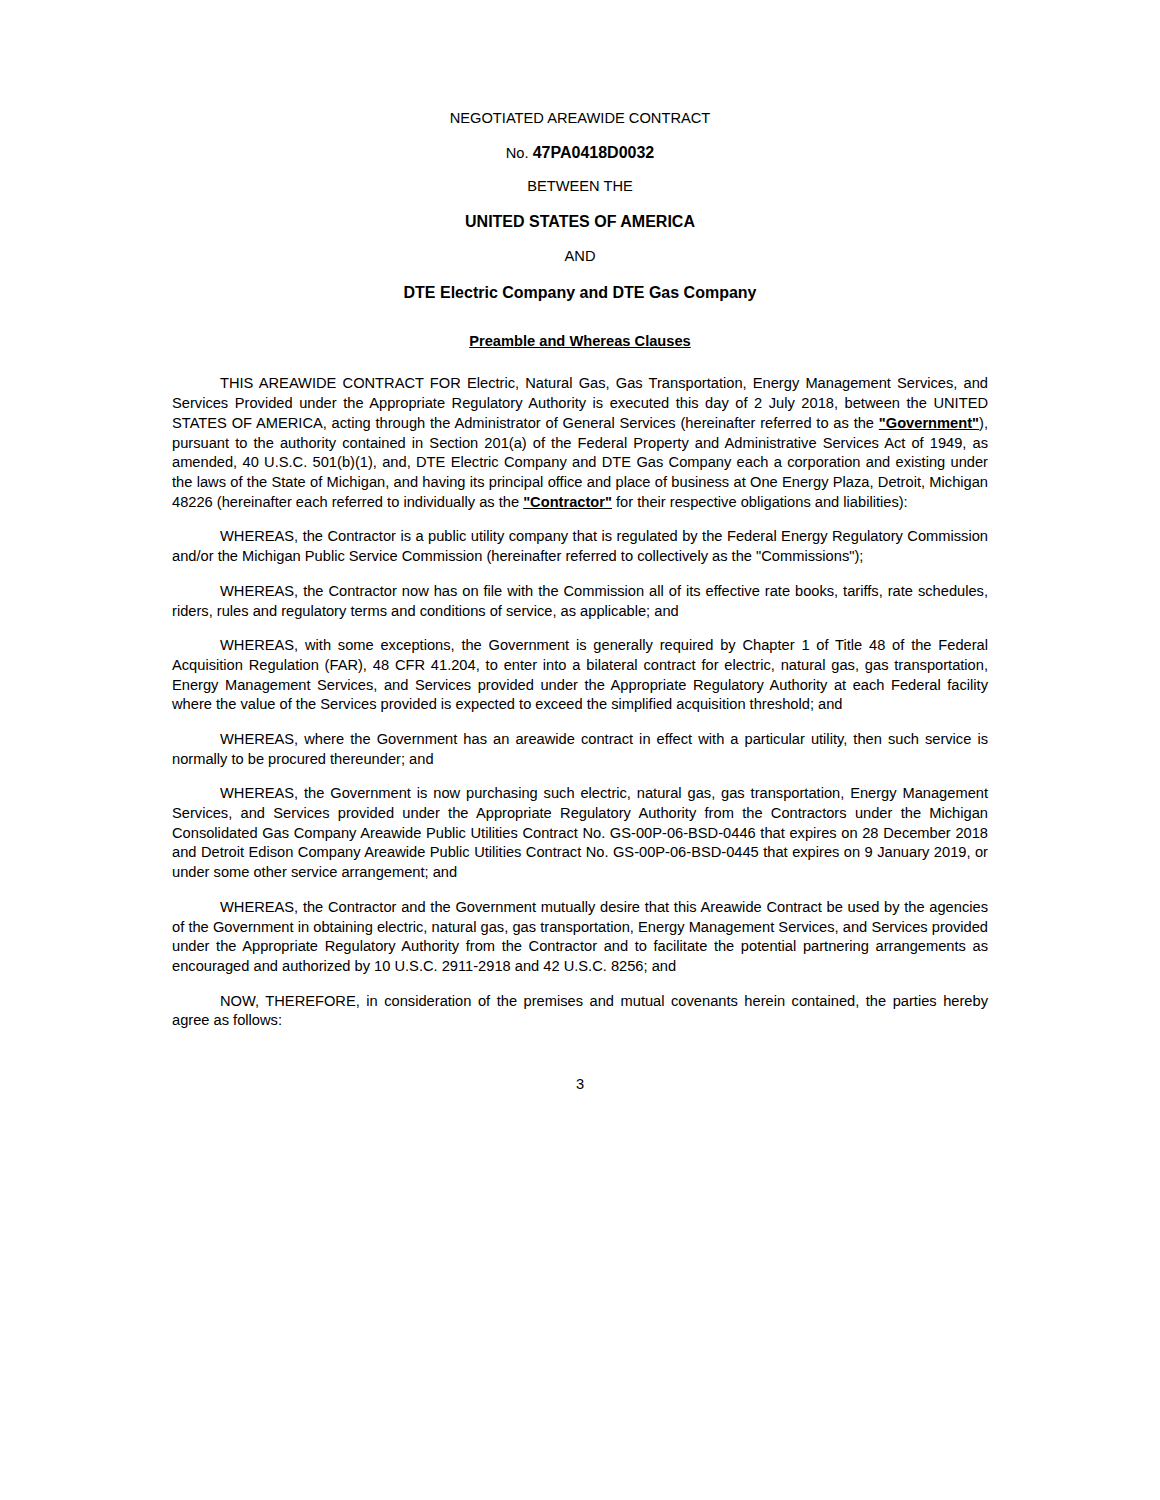NEGOTIATED AREAWIDE CONTRACT
No. 47PA0418D0032
BETWEEN THE
UNITED STATES OF AMERICA
AND
DTE Electric Company and DTE Gas Company
Preamble and Whereas Clauses
THIS AREAWIDE CONTRACT FOR Electric, Natural Gas, Gas Transportation, Energy Management Services, and Services Provided under the Appropriate Regulatory Authority is executed this day of 2 July 2018, between the UNITED STATES OF AMERICA, acting through the Administrator of General Services (hereinafter referred to as the "Government"), pursuant to the authority contained in Section 201(a) of the Federal Property and Administrative Services Act of 1949, as amended, 40 U.S.C. 501(b)(1), and, DTE Electric Company and DTE Gas Company each a corporation and existing under the laws of the State of Michigan, and having its principal office and place of business at One Energy Plaza, Detroit, Michigan 48226 (hereinafter each referred to individually as the "Contractor" for their respective obligations and liabilities):
WHEREAS, the Contractor is a public utility company that is regulated by the Federal Energy Regulatory Commission and/or the Michigan Public Service Commission (hereinafter referred to collectively as the "Commissions");
WHEREAS, the Contractor now has on file with the Commission all of its effective rate books, tariffs, rate schedules, riders, rules and regulatory terms and conditions of service, as applicable; and
WHEREAS, with some exceptions, the Government is generally required by Chapter 1 of Title 48 of the Federal Acquisition Regulation (FAR), 48 CFR 41.204, to enter into a bilateral contract for electric, natural gas, gas transportation, Energy Management Services, and Services provided under the Appropriate Regulatory Authority at each Federal facility where the value of the Services provided is expected to exceed the simplified acquisition threshold; and
WHEREAS, where the Government has an areawide contract in effect with a particular utility, then such service is normally to be procured thereunder; and
WHEREAS, the Government is now purchasing such electric, natural gas, gas transportation, Energy Management Services, and Services provided under the Appropriate Regulatory Authority from the Contractors under the Michigan Consolidated Gas Company Areawide Public Utilities Contract No. GS-00P-06-BSD-0446 that expires on 28 December 2018 and Detroit Edison Company Areawide Public Utilities Contract No. GS-00P-06-BSD-0445 that expires on 9 January 2019, or under some other service arrangement; and
WHEREAS, the Contractor and the Government mutually desire that this Areawide Contract be used by the agencies of the Government in obtaining electric, natural gas, gas transportation, Energy Management Services, and Services provided under the Appropriate Regulatory Authority from the Contractor and to facilitate the potential partnering arrangements as encouraged and authorized by 10 U.S.C. 2911-2918 and 42 U.S.C. 8256; and
NOW, THEREFORE, in consideration of the premises and mutual covenants herein contained, the parties hereby agree as follows:
3